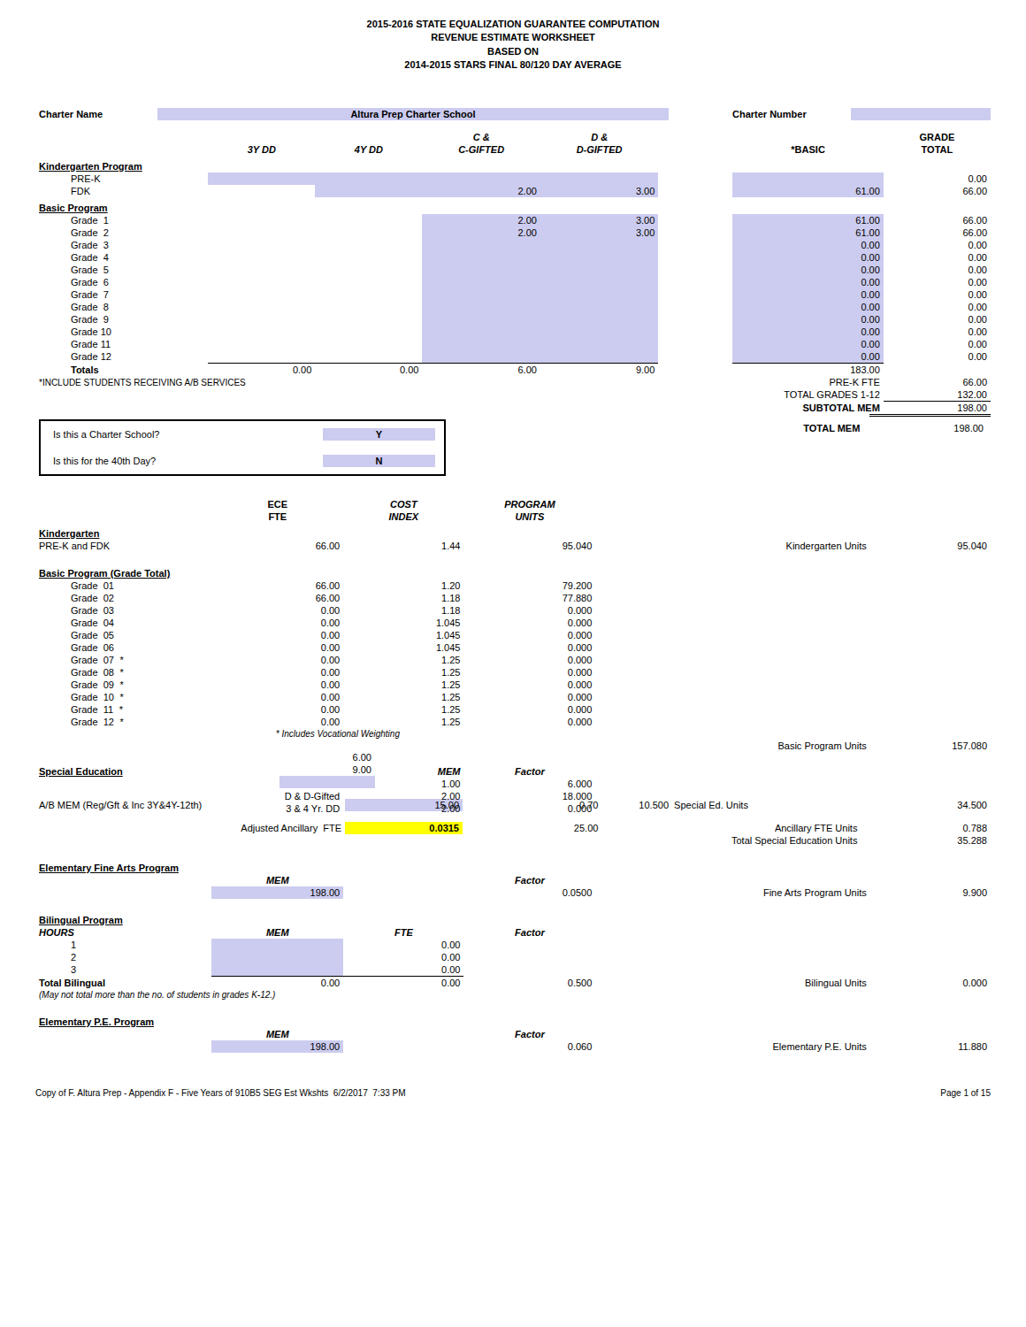2015-2016 STATE EQUALIZATION GUARANTEE COMPUTATION
REVENUE ESTIMATE WORKSHEET
BASED ON
2014-2015 STARS FINAL 80/120 DAY AVERAGE
| Charter Name | Altura Prep Charter School | | Charter Number | |
| | | | C & | D & | | | GRADE |
| | 3Y DD | 4Y DD | C-GIFTED | D-GIFTED | | *BASIC | TOTAL |
| Kindergarten Program | |
| PRE-K | | | | | | | 0.00 |
| FDK | | | 2.00 | 3.00 | | 61.00 | 66.00 |
| Basic Program | |
| Grade 1 | | | 2.00 | 3.00 | | 61.00 | 66.00 |
| Grade 2 | | | 2.00 | 3.00 | | 61.00 | 66.00 |
| Grade 3 | | | | | | 0.00 | 0.00 |
| Grade 4 | | | | | | 0.00 | 0.00 |
| Grade 5 | | | | | | 0.00 | 0.00 |
| Grade 6 | | | | | | 0.00 | 0.00 |
| Grade 7 | | | | | | 0.00 | 0.00 |
| Grade 8 | | | | | | 0.00 | 0.00 |
| Grade 9 | | | | | | 0.00 | 0.00 |
| Grade 10 | | | | | | 0.00 | 0.00 |
| Grade 11 | | | | | | 0.00 | 0.00 |
| Grade 12 | | | | | | 0.00 | 0.00 |
| Totals | 0.00 | 0.00 | 6.00 | 9.00 | | 183.00 | |
| *INCLUDE STUDENTS RECEIVING A/B SERVICES | | PRE-K FTE | 66.00 |
| | TOTAL GRADES 1-12 | 132.00 |
| | SUBTOTAL MEM | 198.00 |
| / Is this a Charter School? / Y / / Is this for the 40th Day? / N / | / / TOTAL MEM / 198.00 / |
| | ECE | COST | PROGRAM | | | |
| | FTE | INDEX | UNITS | | | |
| Kindergarten | |
| PRE-K and FDK | 66.00 | 1.44 | 95.040 | | Kindergarten Units | 95.040 |
| Basic Program (Grade Total) | |
| Grade 01 | 66.00 | 1.20 | 79.200 | |
| Grade 02 | 66.00 | 1.18 | 77.880 | |
| Grade 03 | 0.00 | 1.18 | 0.000 | |
| Grade 04 | 0.00 | 1.045 | 0.000 | |
| Grade 05 | 0.00 | 1.045 | 0.000 | |
| Grade 06 | 0.00 | 1.045 | 0.000 | |
| Grade 07 * | 0.00 | 1.25 | 0.000 | |
| Grade 08 * | 0.00 | 1.25 | 0.000 | |
| Grade 09 * | 0.00 | 1.25 | 0.000 | |
| Grade 10 * | 0.00 | 1.25 | 0.000 | |
| Grade 11 * | 0.00 | 1.25 | 0.000 | |
| Grade 12 * | 0.00 | 1.25 | 0.000 | |
| | * Includes Vocational Weighting | |
| | | Basic Program Units | 157.080 |
| Special Education | | MEM | Factor | |
| | C & C-Gifted | 1.00 | 6.000 | |
| | D & D-Gifted | 2.00 | 18.000 | |
| | 3 & 4 Yr. DD | 2.00 | 0.000 | |
| | | 6.00 | | |
| | | 9.00 | | |
| A/B MEM (Reg/Gft & Inc 3Y&4Y-12th) | 15.00 | | 0.70 | | 10.500 Special Ed. Units | 34.500 |
| Adjusted Ancillary FTE | 0.0315 | | 25.00 | | Ancillary FTE Units | 0.788 |
| | Total Special Education Units | 35.288 |
| Elementary Fine Arts Program | |
| | MEM | | Factor | | | |
| | 198.00 | | 0.0500 | | Fine Arts Program Units | 9.900 |
| Bilingual Program | |
| HOURS | MEM | FTE | Factor | | | |
| 1 | | 0.00 | | |
| 2 | | 0.00 | | |
| 3 | | 0.00 | | |
| Total Bilingual | 0.00 | 0.00 | 0.500 | | Bilingual Units | 0.000 |
| (May not total more than the no. of students in grades K-12.) | |
| Elementary P.E. Program | |
| | MEM | | Factor | | | |
| | 198.00 | | 0.060 | | Elementary P.E. Units | 11.880 |
Copy of F. Altura Prep - Appendix F - Five Years of 910B5 SEG Est Wkshts 6/2/2017 7:33 PM Page 1 of 15